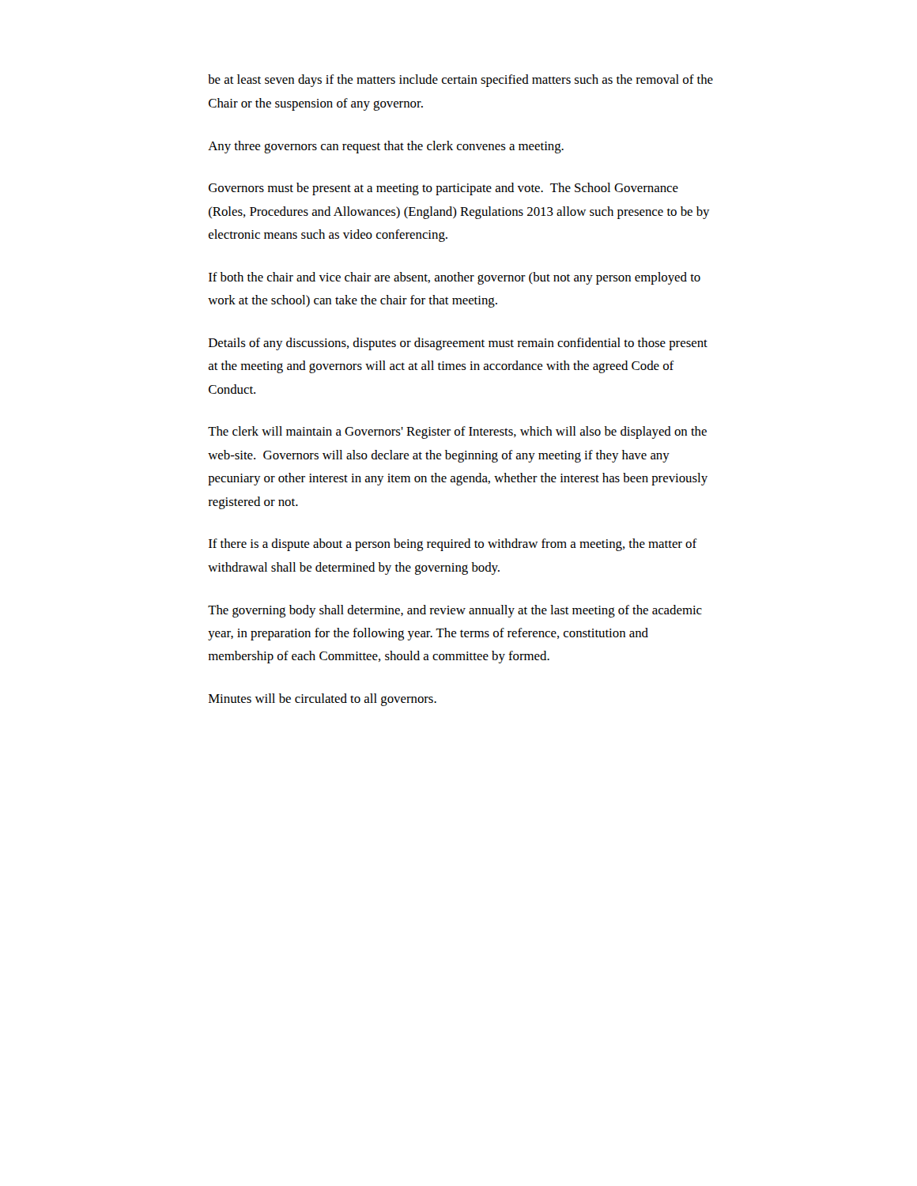be at least seven days if the matters include certain specified matters such as the removal of the Chair or the suspension of any governor.
Any three governors can request that the clerk convenes a meeting.
Governors must be present at a meeting to participate and vote. The School Governance (Roles, Procedures and Allowances) (England) Regulations 2013 allow such presence to be by electronic means such as video conferencing.
If both the chair and vice chair are absent, another governor (but not any person employed to work at the school) can take the chair for that meeting.
Details of any discussions, disputes or disagreement must remain confidential to those present at the meeting and governors will act at all times in accordance with the agreed Code of Conduct.
The clerk will maintain a Governors' Register of Interests, which will also be displayed on the web-site. Governors will also declare at the beginning of any meeting if they have any pecuniary or other interest in any item on the agenda, whether the interest has been previously registered or not.
If there is a dispute about a person being required to withdraw from a meeting, the matter of withdrawal shall be determined by the governing body.
The governing body shall determine, and review annually at the last meeting of the academic year, in preparation for the following year. The terms of reference, constitution and membership of each Committee, should a committee by formed.
Minutes will be circulated to all governors.